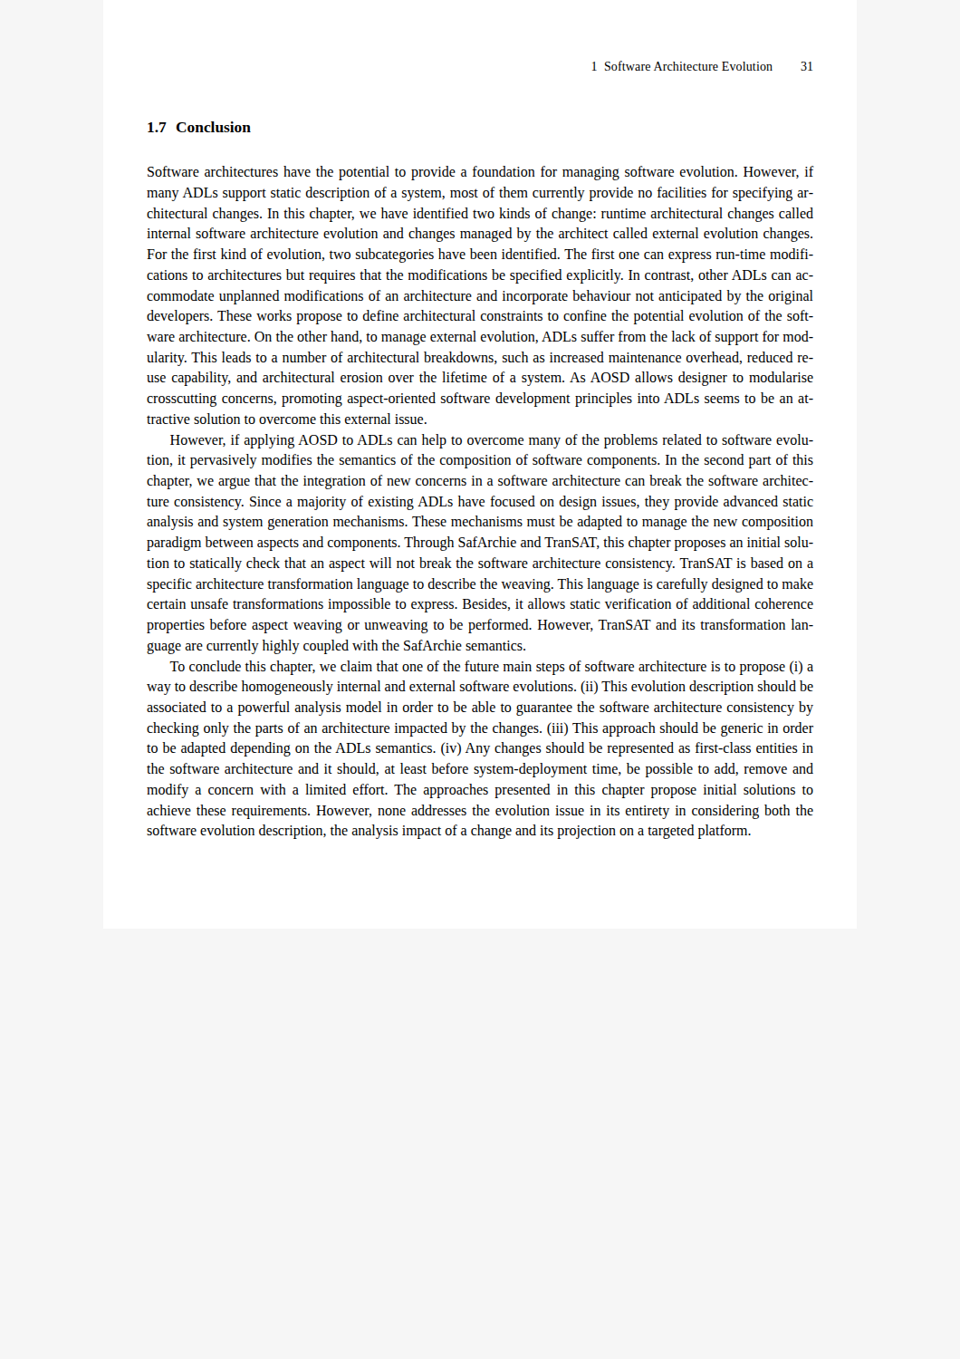1 Software Architecture Evolution 31
1.7 Conclusion
Software architectures have the potential to provide a foundation for managing software evolution. However, if many ADLs support static description of a system, most of them currently provide no facilities for specifying architectural changes. In this chapter, we have identified two kinds of change: runtime architectural changes called internal software architecture evolution and changes managed by the architect called external evolution changes. For the first kind of evolution, two subcategories have been identified. The first one can express run-time modifications to architectures but requires that the modifications be specified explicitly. In contrast, other ADLs can accommodate unplanned modifications of an architecture and incorporate behaviour not anticipated by the original developers. These works propose to define architectural constraints to confine the potential evolution of the software architecture. On the other hand, to manage external evolution, ADLs suffer from the lack of support for modularity. This leads to a number of architectural breakdowns, such as increased maintenance overhead, reduced reuse capability, and architectural erosion over the lifetime of a system. As AOSD allows designer to modularise crosscutting concerns, promoting aspect-oriented software development principles into ADLs seems to be an attractive solution to overcome this external issue.
However, if applying AOSD to ADLs can help to overcome many of the problems related to software evolution, it pervasively modifies the semantics of the composition of software components. In the second part of this chapter, we argue that the integration of new concerns in a software architecture can break the software architecture consistency. Since a majority of existing ADLs have focused on design issues, they provide advanced static analysis and system generation mechanisms. These mechanisms must be adapted to manage the new composition paradigm between aspects and components. Through SafArchie and TranSAT, this chapter proposes an initial solution to statically check that an aspect will not break the software architecture consistency. TranSAT is based on a specific architecture transformation language to describe the weaving. This language is carefully designed to make certain unsafe transformations impossible to express. Besides, it allows static verification of additional coherence properties before aspect weaving or unweaving to be performed. However, TranSAT and its transformation language are currently highly coupled with the SafArchie semantics.
To conclude this chapter, we claim that one of the future main steps of software architecture is to propose (i) a way to describe homogeneously internal and external software evolutions. (ii) This evolution description should be associated to a powerful analysis model in order to be able to guarantee the software architecture consistency by checking only the parts of an architecture impacted by the changes. (iii) This approach should be generic in order to be adapted depending on the ADLs semantics. (iv) Any changes should be represented as first-class entities in the software architecture and it should, at least before system-deployment time, be possible to add, remove and modify a concern with a limited effort. The approaches presented in this chapter propose initial solutions to achieve these requirements. However, none addresses the evolution issue in its entirety in considering both the software evolution description, the analysis impact of a change and its projection on a targeted platform.